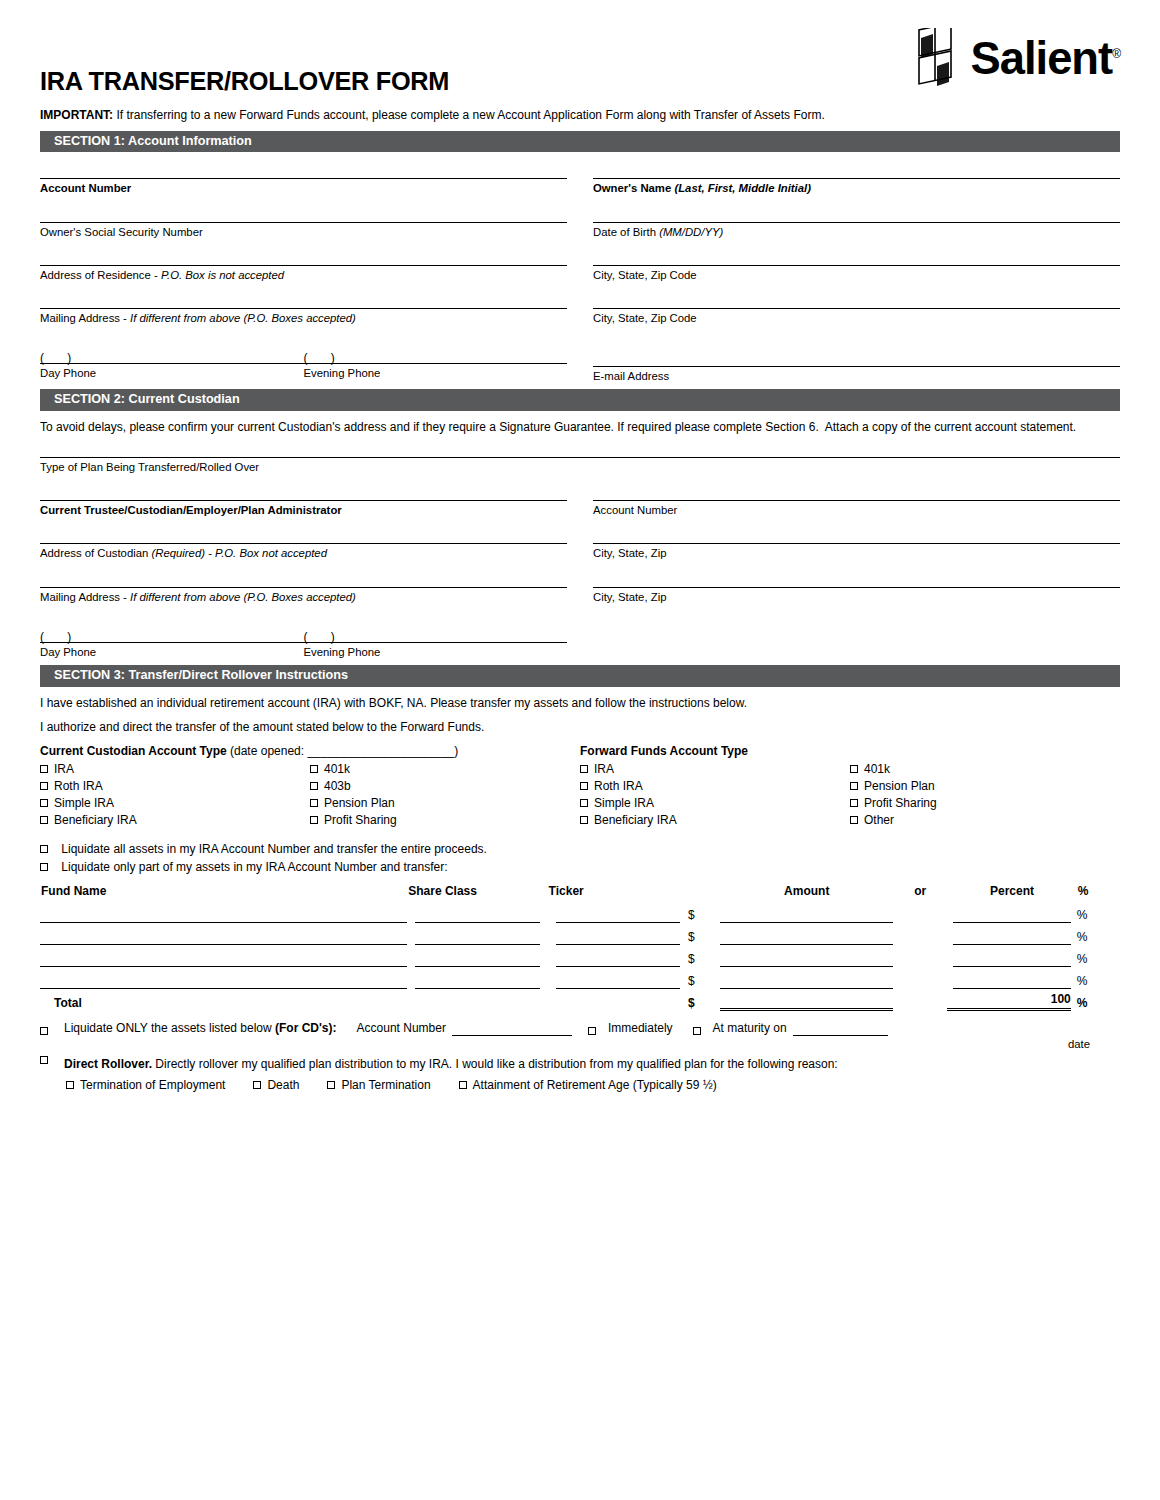IRA TRANSFER/ROLLOVER FORM
Salient®
IMPORTANT: If transferring to a new Forward Funds account, please complete a new Account Application Form along with Transfer of Assets Form.
SECTION 1: Account Information
Account Number
Owner's Name (Last, First, Middle Initial)
Owner's Social Security Number
Date of Birth (MM/DD/YY)
Address of Residence - P.O. Box is not accepted
City, State, Zip Code
Mailing Address - If different from above (P.O. Boxes accepted)
City, State, Zip Code
( )
Day Phone
( )
Evening Phone
E-mail Address
SECTION 2: Current Custodian
To avoid delays, please confirm your current Custodian's address and if they require a Signature Guarantee. If required please complete Section 6. Attach a copy of the current account statement.
Type of Plan Being Transferred/Rolled Over
Current Trustee/Custodian/Employer/Plan Administrator
Account Number
Address of Custodian (Required) - P.O. Box not accepted
City, State, Zip
Mailing Address - If different from above (P.O. Boxes accepted)
City, State, Zip
( )
Day Phone
( )
Evening Phone
SECTION 3: Transfer/Direct Rollover Instructions
I have established an individual retirement account (IRA) with BOKF, NA. Please transfer my assets and follow the instructions below.
I authorize and direct the transfer of the amount stated below to the Forward Funds.
Current Custodian Account Type (date opened: ______________________)
IRA
Roth IRA
Simple IRA
Beneficiary IRA
401k
403b
Pension Plan
Profit Sharing
Forward Funds Account Type
IRA
Roth IRA
Simple IRA
Beneficiary IRA
401k
Pension Plan
Profit Sharing
Other
Liquidate all assets in my IRA Account Number and transfer the entire proceeds.
Liquidate only part of my assets in my IRA Account Number and transfer:
| Fund Name | Share Class | Ticker | | Amount | or | Percent | % |
| --- | --- | --- | --- | --- | --- | --- | --- |
| | | | $ | | | | % |
| | | | $ | | | | % |
| | | | $ | | | | % |
| | | | $ | | | | % |
| Total | | | $ | | | 100 | % |
Liquidate ONLY the assets listed below (For CD's): Account Number Immediately At maturity on
date
Direct Rollover. Directly rollover my qualified plan distribution to my IRA. I would like a distribution from my qualified plan for the following reason:
Termination of Employment Death Plan Termination Attainment of Retirement Age (Typically 59 ½)